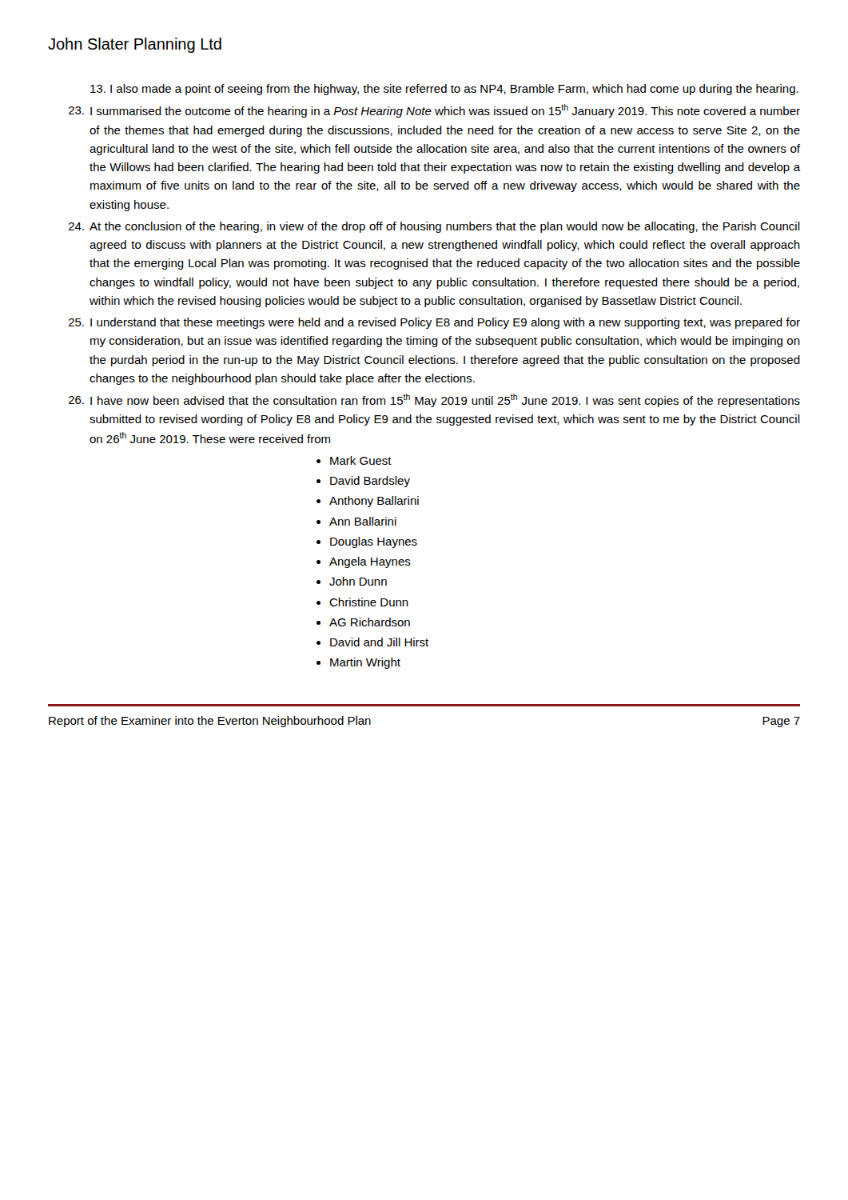John Slater Planning Ltd
13. I also made a point of seeing from the highway, the site referred to as NP4, Bramble Farm, which had come up during the hearing.
23. I summarised the outcome of the hearing in a Post Hearing Note which was issued on 15th January 2019. This note covered a number of the themes that had emerged during the discussions, included the need for the creation of a new access to serve Site 2, on the agricultural land to the west of the site, which fell outside the allocation site area, and also that the current intentions of the owners of the Willows had been clarified. The hearing had been told that their expectation was now to retain the existing dwelling and develop a maximum of five units on land to the rear of the site, all to be served off a new driveway access, which would be shared with the existing house.
24. At the conclusion of the hearing, in view of the drop off of housing numbers that the plan would now be allocating, the Parish Council agreed to discuss with planners at the District Council, a new strengthened windfall policy, which could reflect the overall approach that the emerging Local Plan was promoting. It was recognised that the reduced capacity of the two allocation sites and the possible changes to windfall policy, would not have been subject to any public consultation. I therefore requested there should be a period, within which the revised housing policies would be subject to a public consultation, organised by Bassetlaw District Council.
25. I understand that these meetings were held and a revised Policy E8 and Policy E9 along with a new supporting text, was prepared for my consideration, but an issue was identified regarding the timing of the subsequent public consultation, which would be impinging on the purdah period in the run-up to the May District Council elections. I therefore agreed that the public consultation on the proposed changes to the neighbourhood plan should take place after the elections.
26. I have now been advised that the consultation ran from 15th May 2019 until 25th June 2019. I was sent copies of the representations submitted to revised wording of Policy E8 and Policy E9 and the suggested revised text, which was sent to me by the District Council on 26th June 2019. These were received from
Mark Guest
David Bardsley
Anthony Ballarini
Ann Ballarini
Douglas Haynes
Angela Haynes
John Dunn
Christine Dunn
AG Richardson
David and Jill Hirst
Martin Wright
Report of the Examiner into the Everton Neighbourhood Plan Page 7